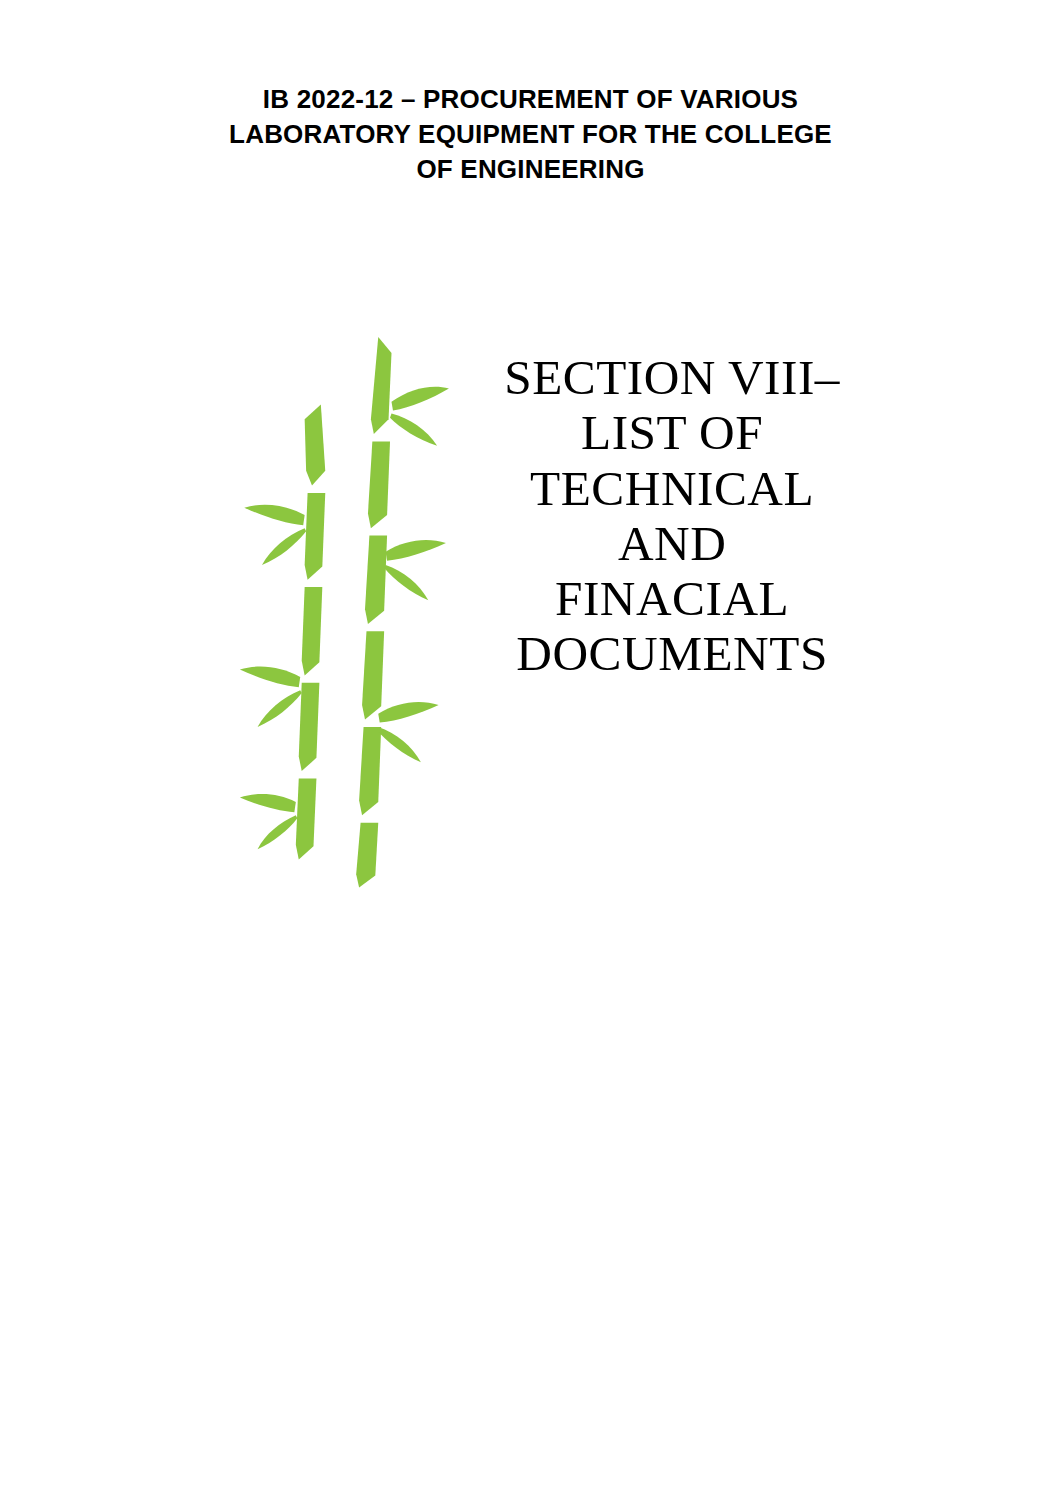IB 2022-12 – PROCUREMENT OF VARIOUS LABORATORY EQUIPMENT FOR THE COLLEGE OF ENGINEERING
SECTION VIII– LIST OF TECHNICAL AND FINACIAL DOCUMENTS